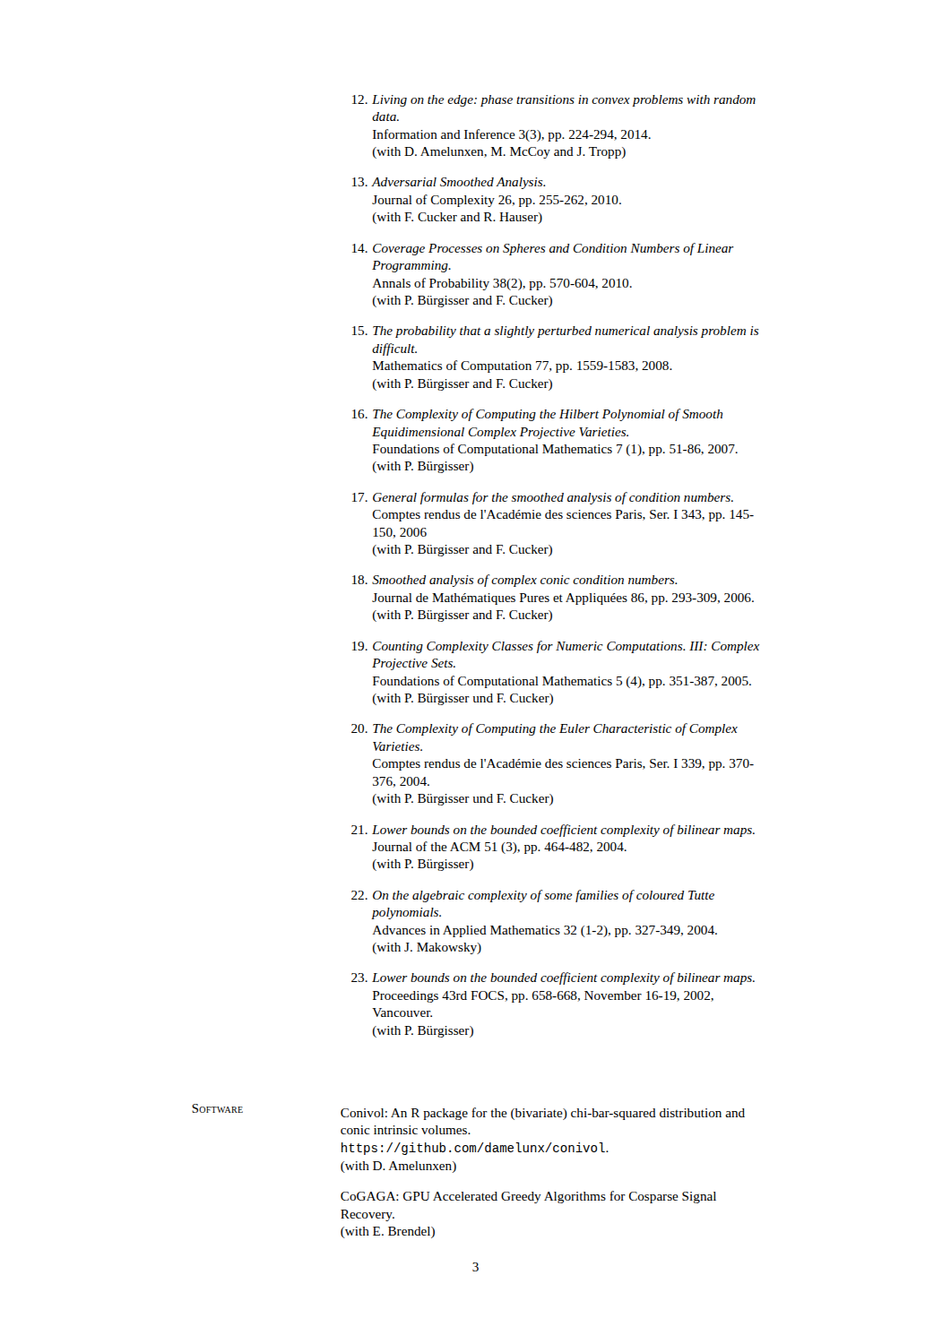12. Living on the edge: phase transitions in convex problems with random data. Information and Inference 3(3), pp. 224-294, 2014. (with D. Amelunxen, M. McCoy and J. Tropp)
13. Adversarial Smoothed Analysis. Journal of Complexity 26, pp. 255-262, 2010. (with F. Cucker and R. Hauser)
14. Coverage Processes on Spheres and Condition Numbers of Linear Programming. Annals of Probability 38(2), pp. 570-604, 2010. (with P. Bürgisser and F. Cucker)
15. The probability that a slightly perturbed numerical analysis problem is difficult. Mathematics of Computation 77, pp. 1559-1583, 2008. (with P. Bürgisser and F. Cucker)
16. The Complexity of Computing the Hilbert Polynomial of Smooth Equidimensional Complex Projective Varieties. Foundations of Computational Mathematics 7 (1), pp. 51-86, 2007. (with P. Bürgisser)
17. General formulas for the smoothed analysis of condition numbers. Comptes rendus de l'Académie des sciences Paris, Ser. I 343, pp. 145-150, 2006 (with P. Bürgisser and F. Cucker)
18. Smoothed analysis of complex conic condition numbers. Journal de Mathématiques Pures et Appliquées 86, pp. 293-309, 2006. (with P. Bürgisser and F. Cucker)
19. Counting Complexity Classes for Numeric Computations. III: Complex Projective Sets. Foundations of Computational Mathematics 5 (4), pp. 351-387, 2005. (with P. Bürgisser und F. Cucker)
20. The Complexity of Computing the Euler Characteristic of Complex Varieties. Comptes rendus de l'Académie des sciences Paris, Ser. I 339, pp. 370-376, 2004. (with P. Bürgisser und F. Cucker)
21. Lower bounds on the bounded coefficient complexity of bilinear maps. Journal of the ACM 51 (3), pp. 464-482, 2004. (with P. Bürgisser)
22. On the algebraic complexity of some families of coloured Tutte polynomials. Advances in Applied Mathematics 32 (1-2), pp. 327-349, 2004. (with J. Makowsky)
23. Lower bounds on the bounded coefficient complexity of bilinear maps. Proceedings 43rd FOCS, pp. 658-668, November 16-19, 2002, Vancouver. (with P. Bürgisser)
Software
Conivol: An R package for the (bivariate) chi-bar-squared distribution and conic intrinsic volumes.
https://github.com/damelunx/conivol.
(with D. Amelunxen)
CoGAGA: GPU Accelerated Greedy Algorithms for Cosparse Signal Recovery.
(with E. Brendel)
3